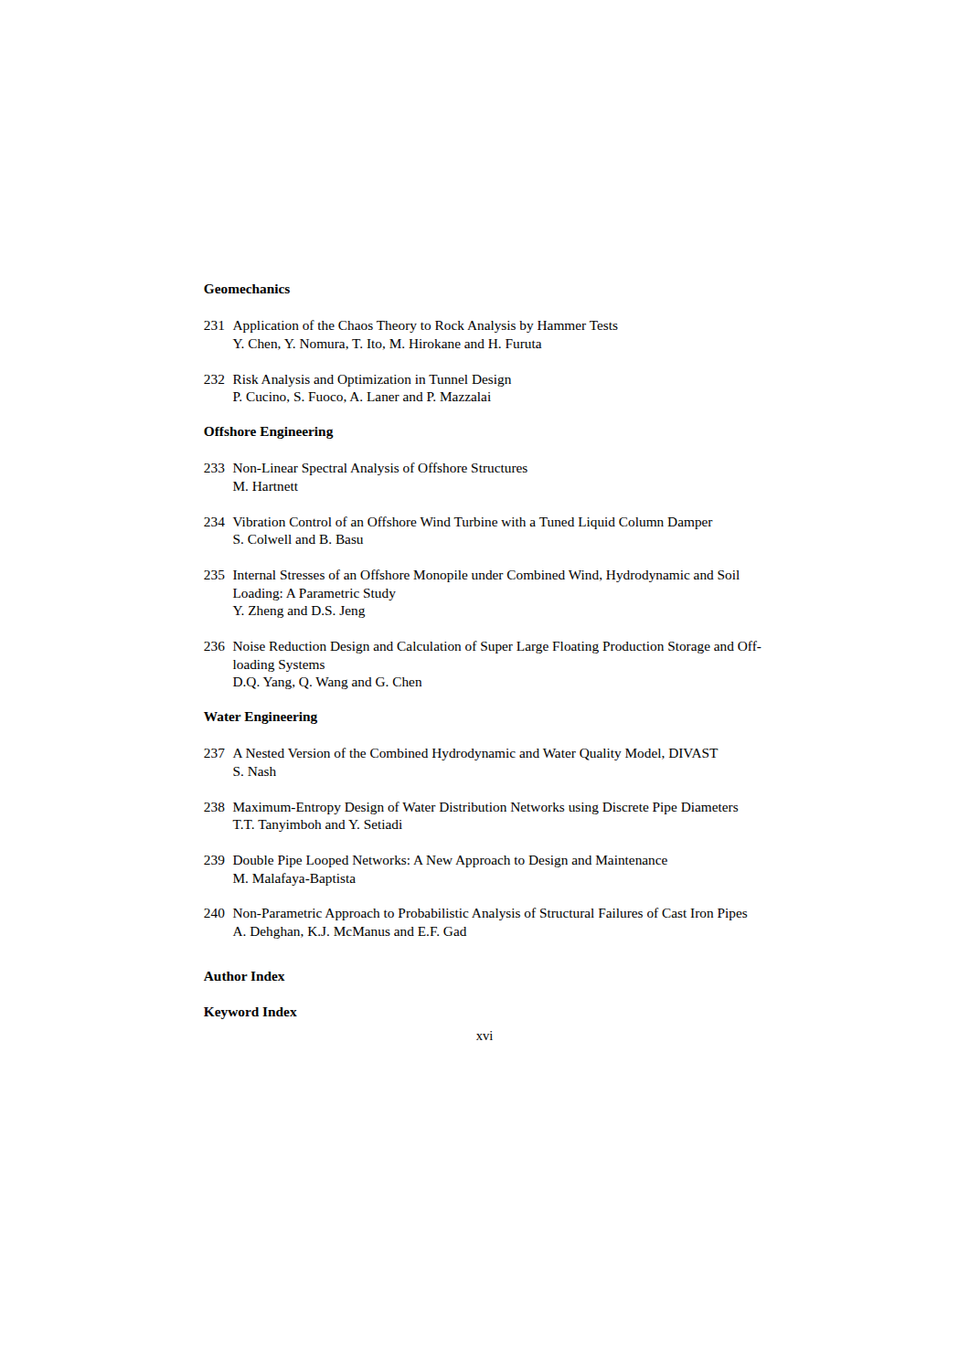Geomechanics
231 Application of the Chaos Theory to Rock Analysis by Hammer Tests Y. Chen, Y. Nomura, T. Ito, M. Hirokane and H. Furuta
232 Risk Analysis and Optimization in Tunnel Design P. Cucino, S. Fuoco, A. Laner and P. Mazzalai
Offshore Engineering
233 Non-Linear Spectral Analysis of Offshore Structures M. Hartnett
234 Vibration Control of an Offshore Wind Turbine with a Tuned Liquid Column Damper S. Colwell and B. Basu
235 Internal Stresses of an Offshore Monopile under Combined Wind, Hydrodynamic and Soil Loading: A Parametric Study Y. Zheng and D.S. Jeng
236 Noise Reduction Design and Calculation of Super Large Floating Production Storage and Off-loading Systems D.Q. Yang, Q. Wang and G. Chen
Water Engineering
237 A Nested Version of the Combined Hydrodynamic and Water Quality Model, DIVAST S. Nash
238 Maximum-Entropy Design of Water Distribution Networks using Discrete Pipe Diameters T.T. Tanyimboh and Y. Setiadi
239 Double Pipe Looped Networks: A New Approach to Design and Maintenance M. Malafaya-Baptista
240 Non-Parametric Approach to Probabilistic Analysis of Structural Failures of Cast Iron Pipes A. Dehghan, K.J. McManus and E.F. Gad
Author Index
Keyword Index
xvi